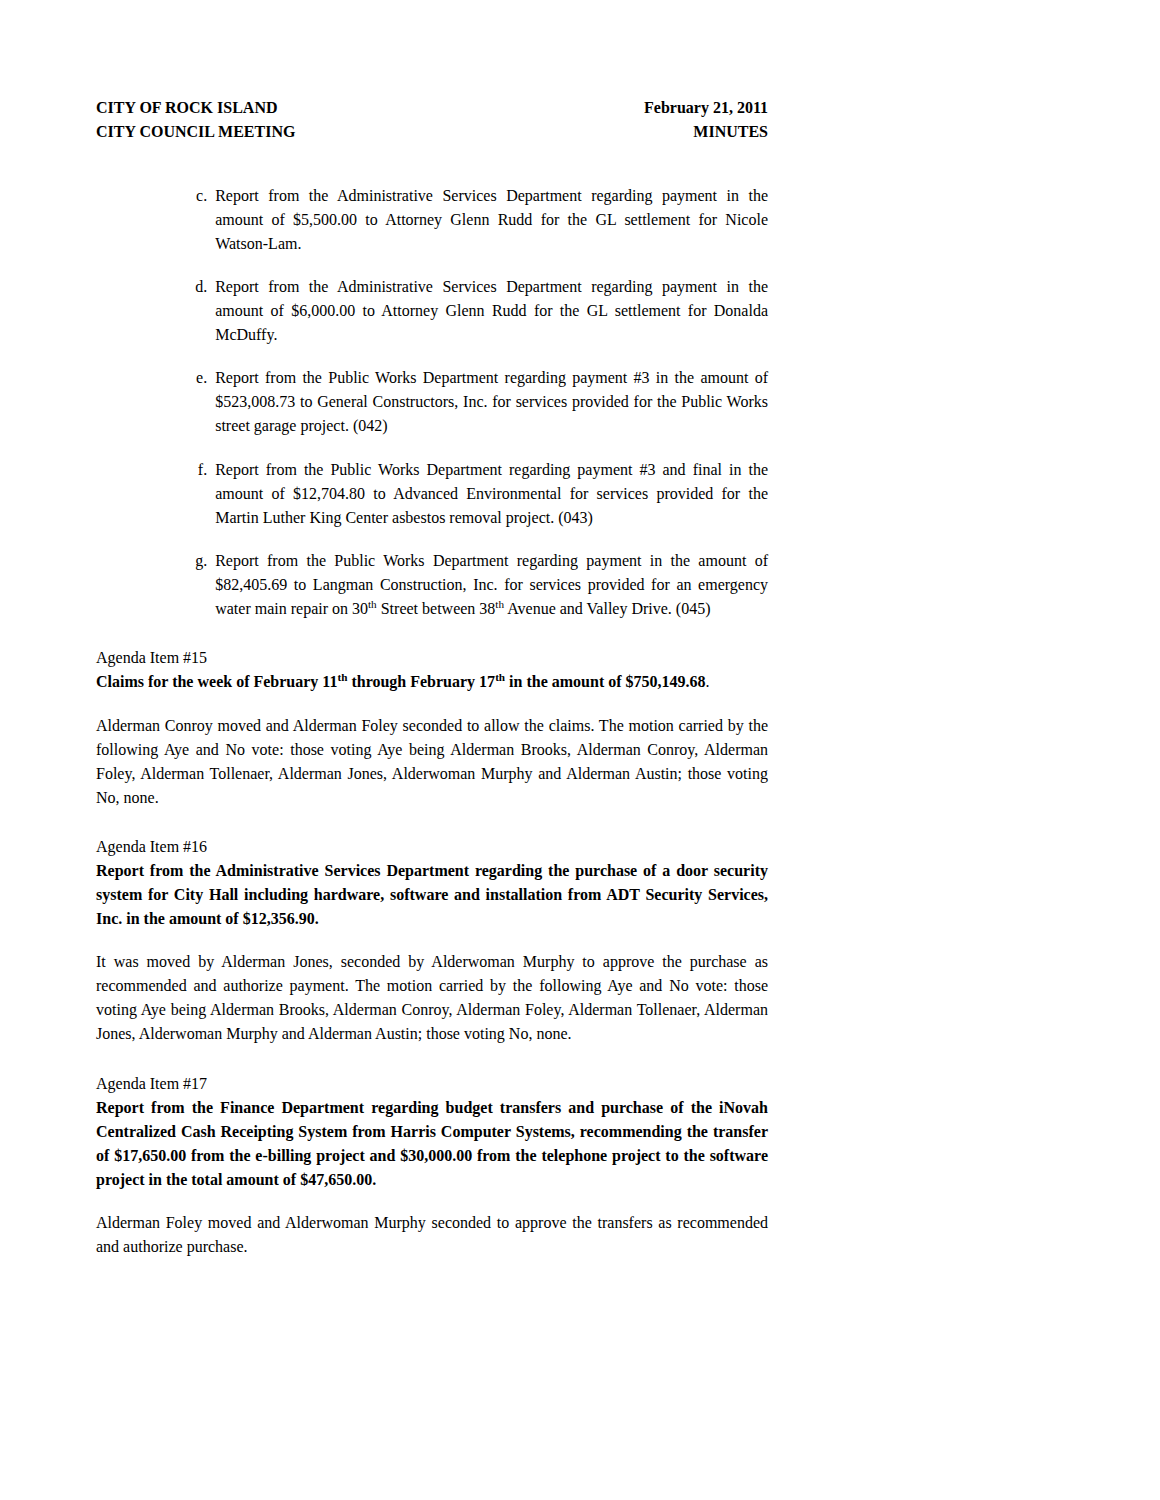CITY OF ROCK ISLAND
CITY COUNCIL MEETING
February 21, 2011
MINUTES
Report from the Administrative Services Department regarding payment in the amount of $5,500.00 to Attorney Glenn Rudd for the GL settlement for Nicole Watson-Lam.
Report from the Administrative Services Department regarding payment in the amount of $6,000.00 to Attorney Glenn Rudd for the GL settlement for Donalda McDuffy.
Report from the Public Works Department regarding payment #3 in the amount of $523,008.73 to General Constructors, Inc. for services provided for the Public Works street garage project. (042)
Report from the Public Works Department regarding payment #3 and final in the amount of $12,704.80 to Advanced Environmental for services provided for the Martin Luther King Center asbestos removal project. (043)
Report from the Public Works Department regarding payment in the amount of $82,405.69 to Langman Construction, Inc. for services provided for an emergency water main repair on 30th Street between 38th Avenue and Valley Drive. (045)
Agenda Item #15
Claims for the week of February 11th through February 17th in the amount of $750,149.68.
Alderman Conroy moved and Alderman Foley seconded to allow the claims. The motion carried by the following Aye and No vote: those voting Aye being Alderman Brooks, Alderman Conroy, Alderman Foley, Alderman Tollenaer, Alderman Jones, Alderwoman Murphy and Alderman Austin; those voting No, none.
Agenda Item #16
Report from the Administrative Services Department regarding the purchase of a door security system for City Hall including hardware, software and installation from ADT Security Services, Inc. in the amount of $12,356.90.
It was moved by Alderman Jones, seconded by Alderwoman Murphy to approve the purchase as recommended and authorize payment. The motion carried by the following Aye and No vote: those voting Aye being Alderman Brooks, Alderman Conroy, Alderman Foley, Alderman Tollenaer, Alderman Jones, Alderwoman Murphy and Alderman Austin; those voting No, none.
Agenda Item #17
Report from the Finance Department regarding budget transfers and purchase of the iNovah Centralized Cash Receipting System from Harris Computer Systems, recommending the transfer of $17,650.00 from the e-billing project and $30,000.00 from the telephone project to the software project in the total amount of $47,650.00.
Alderman Foley moved and Alderwoman Murphy seconded to approve the transfers as recommended and authorize purchase.